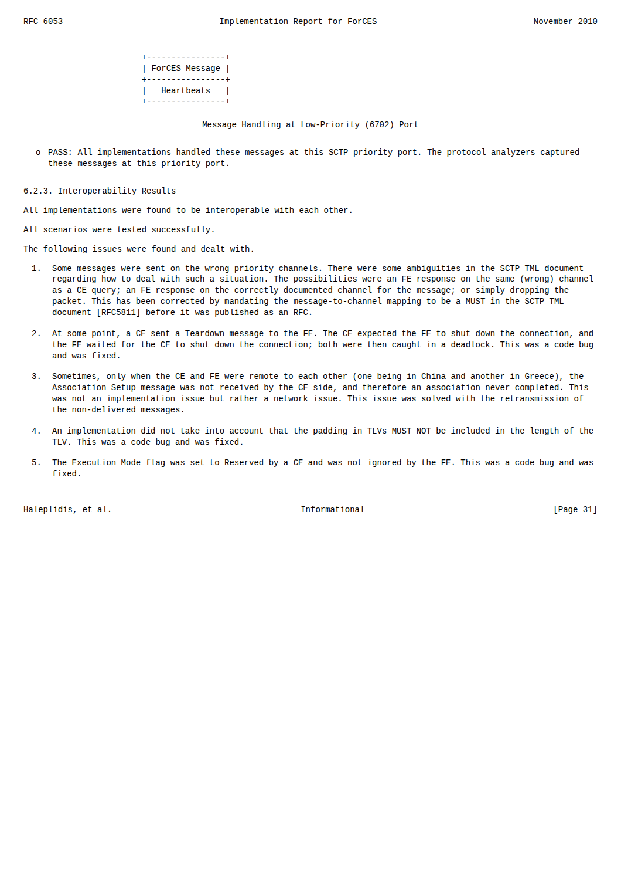RFC 6053 Implementation Report for ForCES November 2010
                        +----------------+
                        | ForCES Message |
                        +----------------+
                        |   Heartbeats   |
                        +----------------+
Message Handling at Low-Priority (6702) Port
PASS: All implementations handled these messages at this SCTP priority port. The protocol analyzers captured these messages at this priority port.
6.2.3. Interoperability Results
All implementations were found to be interoperable with each other.
All scenarios were tested successfully.
The following issues were found and dealt with.
Some messages were sent on the wrong priority channels. There were some ambiguities in the SCTP TML document regarding how to deal with such a situation. The possibilities were an FE response on the same (wrong) channel as a CE query; an FE response on the correctly documented channel for the message; or simply dropping the packet. This has been corrected by mandating the message-to-channel mapping to be a MUST in the SCTP TML document [RFC5811] before it was published as an RFC.
At some point, a CE sent a Teardown message to the FE. The CE expected the FE to shut down the connection, and the FE waited for the CE to shut down the connection; both were then caught in a deadlock. This was a code bug and was fixed.
Sometimes, only when the CE and FE were remote to each other (one being in China and another in Greece), the Association Setup message was not received by the CE side, and therefore an association never completed. This was not an implementation issue but rather a network issue. This issue was solved with the retransmission of the non-delivered messages.
An implementation did not take into account that the padding in TLVs MUST NOT be included in the length of the TLV. This was a code bug and was fixed.
The Execution Mode flag was set to Reserved by a CE and was not ignored by the FE. This was a code bug and was fixed.
Haleplidis, et al. Informational [Page 31]